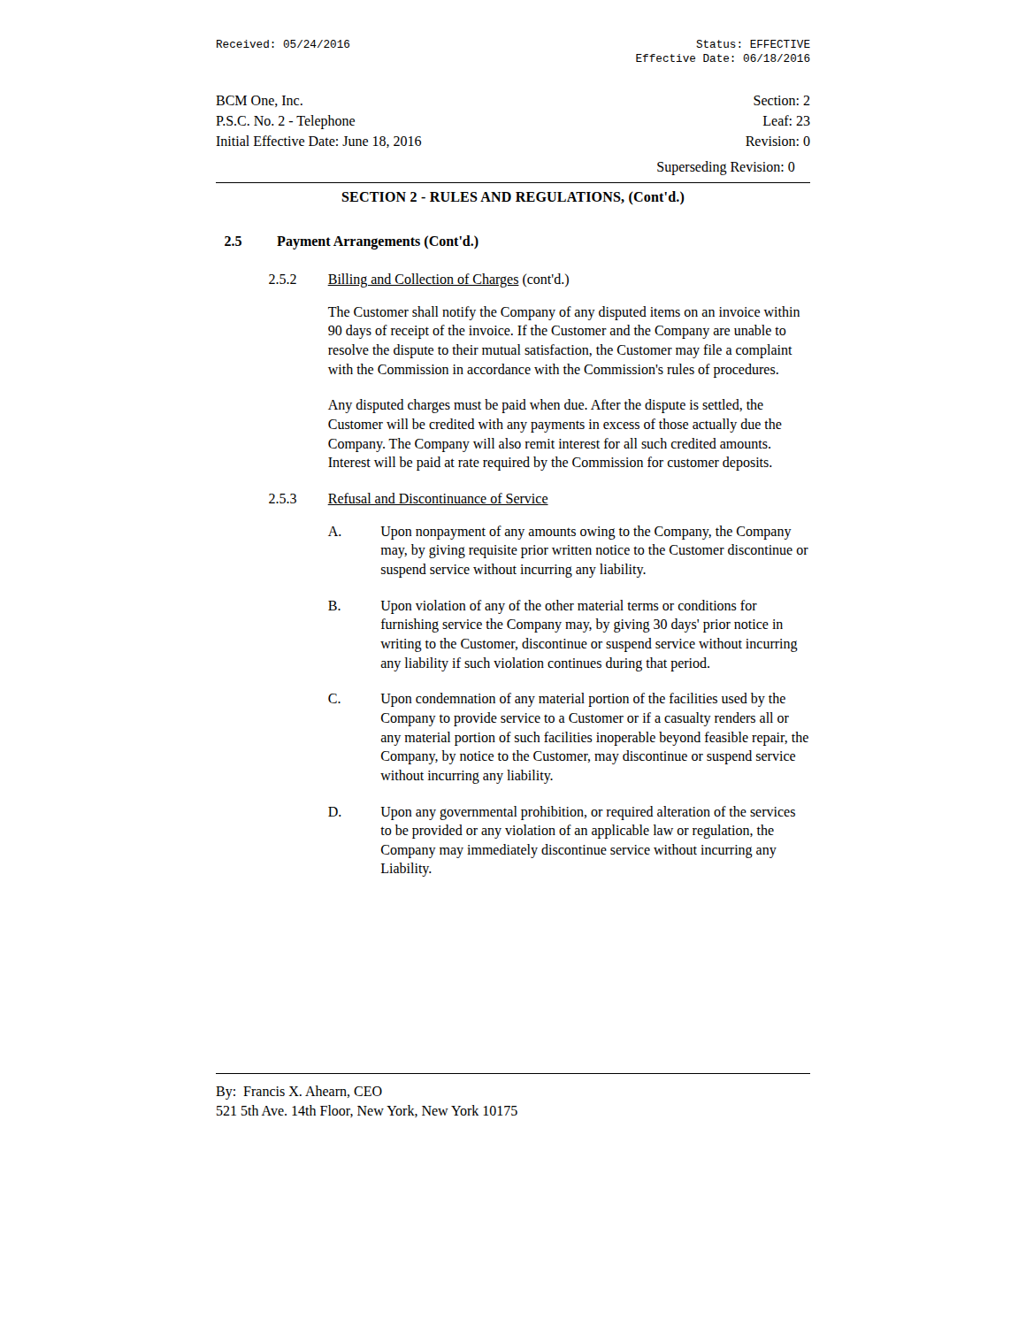Received: 05/24/2016 Status: EFFECTIVE
Effective Date: 06/18/2016
BCM One, Inc.
P.S.C. No. 2 - Telephone
Initial Effective Date: June 18, 2016
Section: 2
Leaf: 23
Revision: 0
Superseding Revision: 0
SECTION 2 - RULES AND REGULATIONS, (Cont'd.)
2.5 Payment Arrangements (Cont'd.)
2.5.2 Billing and Collection of Charges (cont'd.)
The Customer shall notify the Company of any disputed items on an invoice within 90 days of receipt of the invoice. If the Customer and the Company are unable to resolve the dispute to their mutual satisfaction, the Customer may file a complaint with the Commission in accordance with the Commission's rules of procedures.
Any disputed charges must be paid when due. After the dispute is settled, the Customer will be credited with any payments in excess of those actually due the Company. The Company will also remit interest for all such credited amounts. Interest will be paid at rate required by the Commission for customer deposits.
2.5.3 Refusal and Discontinuance of Service
A. Upon nonpayment of any amounts owing to the Company, the Company may, by giving requisite prior written notice to the Customer discontinue or suspend service without incurring any liability.
B. Upon violation of any of the other material terms or conditions for furnishing service the Company may, by giving 30 days' prior notice in writing to the Customer, discontinue or suspend service without incurring any liability if such violation continues during that period.
C. Upon condemnation of any material portion of the facilities used by the Company to provide service to a Customer or if a casualty renders all or any material portion of such facilities inoperable beyond feasible repair, the Company, by notice to the Customer, may discontinue or suspend service without incurring any liability.
D. Upon any governmental prohibition, or required alteration of the services to be provided or any violation of an applicable law or regulation, the Company may immediately discontinue service without incurring any Liability.
By: Francis X. Ahearn, CEO
521 5th Ave. 14th Floor, New York, New York 10175